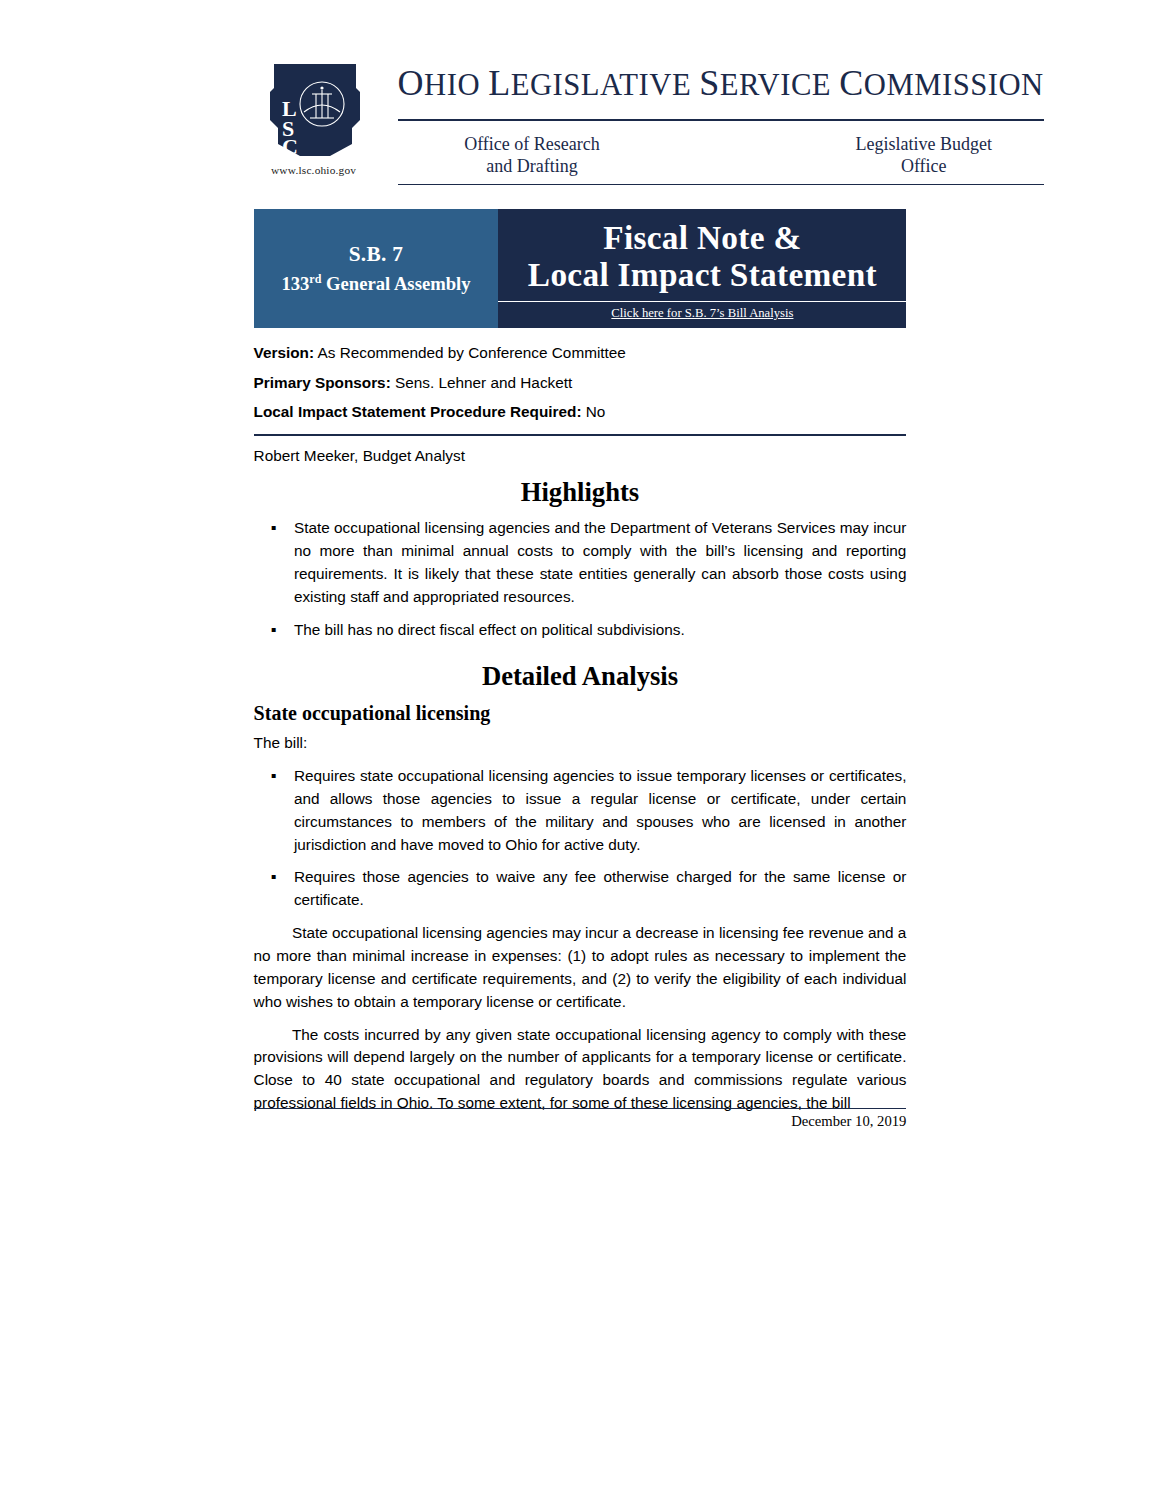L S C
www.lsc.ohio.gov
OHIO LEGISLATIVE SERVICE COMMISSION
Office of Research
and Drafting
Legislative Budget
Office
S.B. 7
133rd General Assembly
Fiscal Note &
Local Impact Statement
Click here for S.B. 7’s Bill Analysis
Version: As Recommended by Conference Committee
Primary Sponsors: Sens. Lehner and Hackett
Local Impact Statement Procedure Required: No
Robert Meeker, Budget Analyst
Highlights
State occupational licensing agencies and the Department of Veterans Services may incur no more than minimal annual costs to comply with the bill’s licensing and reporting requirements. It is likely that these state entities generally can absorb those costs using existing staff and appropriated resources.
The bill has no direct fiscal effect on political subdivisions.
Detailed Analysis
State occupational licensing
The bill:
Requires state occupational licensing agencies to issue temporary licenses or certificates, and allows those agencies to issue a regular license or certificate, under certain circumstances to members of the military and spouses who are licensed in another jurisdiction and have moved to Ohio for active duty.
Requires those agencies to waive any fee otherwise charged for the same license or certificate.
State occupational licensing agencies may incur a decrease in licensing fee revenue and a no more than minimal increase in expenses: (1) to adopt rules as necessary to implement the temporary license and certificate requirements, and (2) to verify the eligibility of each individual who wishes to obtain a temporary license or certificate.
The costs incurred by any given state occupational licensing agency to comply with these provisions will depend largely on the number of applicants for a temporary license or certificate. Close to 40 state occupational and regulatory boards and commissions regulate various professional fields in Ohio. To some extent, for some of these licensing agencies, the bill
December 10, 2019